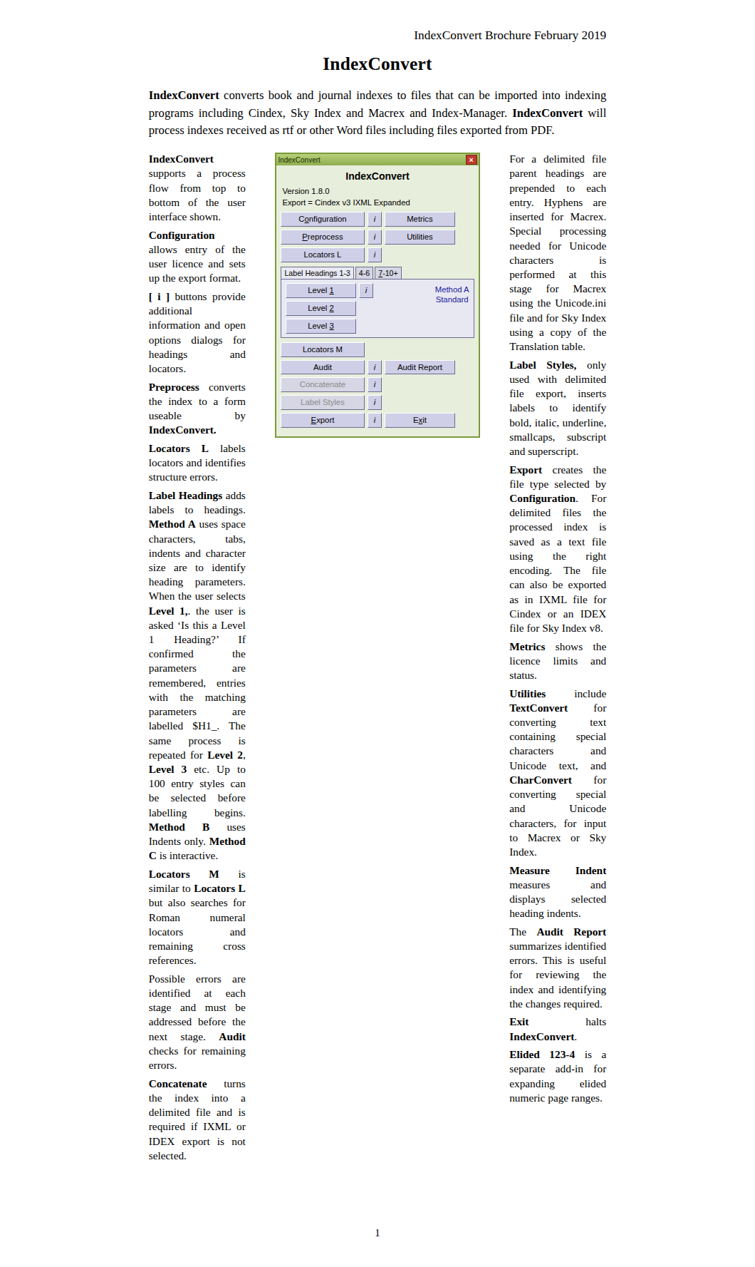IndexConvert Brochure February 2019
IndexConvert
IndexConvert converts book and journal indexes to files that can be imported into indexing programs including Cindex, Sky Index and Macrex and Index-Manager. IndexConvert will process indexes received as rtf or other Word files including files exported from PDF.
IndexConvert supports a process flow from top to bottom of the user interface shown.
Configuration allows entry of the user licence and sets up the export format.
[ i ] buttons provide additional information and open options dialogs for headings and locators.
Preprocess converts the index to a form useable by IndexConvert.
Locators L labels locators and identifies structure errors.
Label Headings adds labels to headings. Method A uses space characters, tabs, indents and character size are to identify heading parameters. When the user selects Level 1,. the user is asked ‘Is this a Level 1 Heading?’ If confirmed the parameters are remembered, entries with the matching parameters are labelled $H1_. The same process is repeated for Level 2, Level 3 etc. Up to 100 entry styles can be selected before labelling begins. Method B uses Indents only. Method C is interactive.
Locators M is similar to Locators L but also searches for Roman numeral locators and remaining cross references.
Possible errors are identified at each stage and must be addressed before the next stage. Audit checks for remaining errors.
Concatenate turns the index into a delimited file and is required if IXML or IDEX export is not selected.
IndexConvert ×
IndexConvert
Version 1.8.0
Export = Cindex v3 IXML Expanded
Configuration
i
Metrics
Preprocess
i
Utilities
Locators L
i
Label Headings 1-3
4-6
7-10+
Level 1
i
Level 2
Level 3
Method A
Standard
Locators M
Audit
i
Audit Report
Concatenate
i
Label Styles
i
Export
i
Exit
For a delimited file parent headings are prepended to each entry. Hyphens are inserted for Macrex. Special processing needed for Unicode characters is performed at this stage for Macrex using the Unicode.ini file and for Sky Index using a copy of the Translation table.
Label Styles, only used with delimited file export, inserts labels to identify bold, italic, underline, smallcaps, subscript and superscript.
Export creates the file type selected by Configuration. For delimited files the processed index is saved as a text file using the right encoding. The file can also be exported as in IXML file for Cindex or an IDEX file for Sky Index v8.
Metrics shows the licence limits and status.
Utilities include TextConvert for converting text containing special characters and Unicode text, and CharConvert for converting special and Unicode characters, for input to Macrex or Sky Index.
Measure Indent measures and displays selected heading indents.
The Audit Report summarizes identified errors. This is useful for reviewing the index and identifying the changes required.
Exit halts IndexConvert.
Elided 123-4 is a separate add-in for expanding elided numeric page ranges.
1